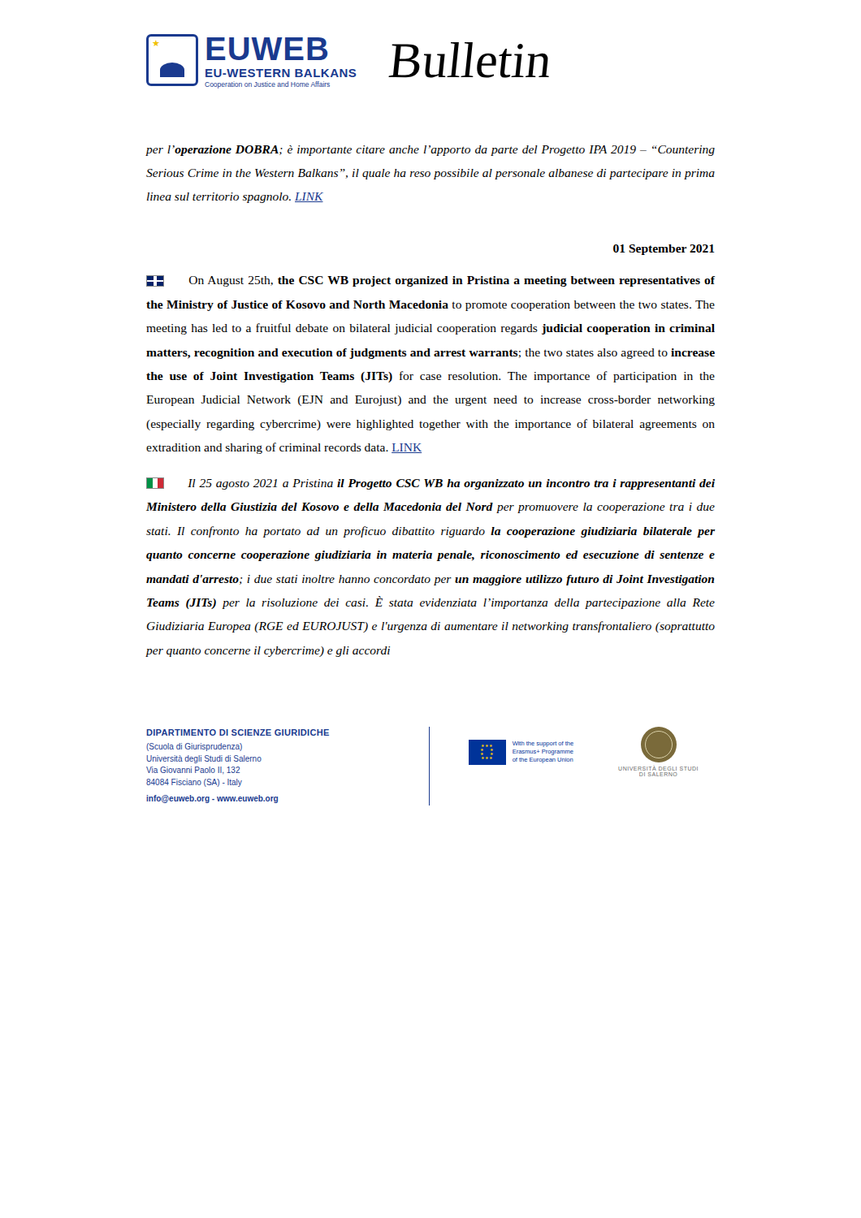EUWEB EU-WESTERN BALKANS Cooperation on Justice and Home Affairs
Bulletin
per l’operazione DOBRA; è importante citare anche l’apporto da parte del Progetto IPA 2019 – “Countering Serious Crime in the Western Balkans”, il quale ha reso possibile al personale albanese di partecipare in prima linea sul territorio spagnolo. LINK
01 September 2021
On August 25th, the CSC WB project organized in Pristina a meeting between representatives of the Ministry of Justice of Kosovo and North Macedonia to promote cooperation between the two states. The meeting has led to a fruitful debate on bilateral judicial cooperation regards judicial cooperation in criminal matters, recognition and execution of judgments and arrest warrants; the two states also agreed to increase the use of Joint Investigation Teams (JITs) for case resolution. The importance of participation in the European Judicial Network (EJN and Eurojust) and the urgent need to increase cross-border networking (especially regarding cybercrime) were highlighted together with the importance of bilateral agreements on extradition and sharing of criminal records data. LINK
Il 25 agosto 2021 a Pristina il Progetto CSC WB ha organizzato un incontro tra i rappresentanti dei Ministero della Giustizia del Kosovo e della Macedonia del Nord per promuovere la cooperazione tra i due stati. Il confronto ha portato ad un proficuo dibattito riguardo la cooperazione giudiziaria bilaterale per quanto concerne cooperazione giudiziaria in materia penale, riconoscimento ed esecuzione di sentenze e mandati d'arresto; i due stati inoltre hanno concordato per un maggiore utilizzo futuro di Joint Investigation Teams (JITs) per la risoluzione dei casi. È stata evidenziata l’importanza della partecipazione alla Rete Giudiziaria Europea (RGE ed EUROJUST) e l'urgenza di aumentare il networking transfrontaliero (soprattutto per quanto concerne il cybercrime) e gli accordi
DIPARTIMENTO DI SCIENZE GIURIDICHE
(Scuola di Giurisprudenza)
Università degli Studi di Salerno
Via Giovanni Paolo II, 132
84084 Fisciano (SA) - Italy
info@euweb.org - www.euweb.org
With the support of the
Erasmus+ Programme
of the European Union
UNIVERSITÀ DEGLI STUDI
DI SALERNO